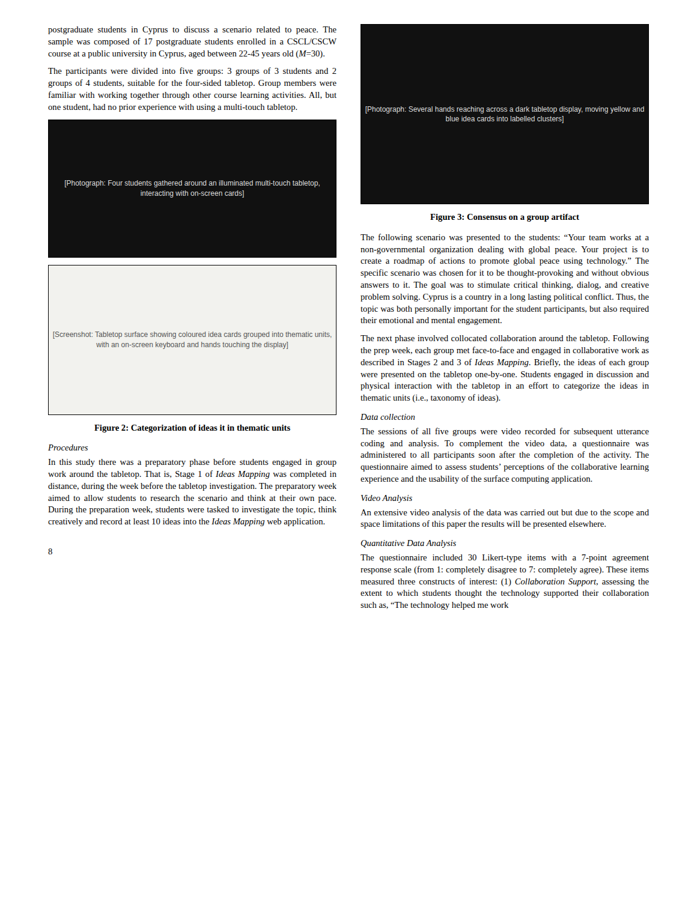postgraduate students in Cyprus to discuss a scenario related to peace. The sample was composed of 17 postgraduate students enrolled in a CSCL/CSCW course at a public university in Cyprus, aged between 22-45 years old (M=30).
The participants were divided into five groups: 3 groups of 3 students and 2 groups of 4 students, suitable for the four-sided tabletop. Group members were familiar with working together through other course learning activities. All, but one student, had no prior experience with using a multi-touch tabletop.
[Photograph: Four students gathered around an illuminated multi-touch tabletop, interacting with on-screen cards]
[Screenshot: Tabletop surface showing coloured idea cards grouped into thematic units, with an on-screen keyboard and hands touching the display]
Figure 2: Categorization of ideas it in thematic units
Procedures
In this study there was a preparatory phase before students engaged in group work around the tabletop. That is, Stage 1 of Ideas Mapping was completed in distance, during the week before the tabletop investigation. The preparatory week aimed to allow students to research the scenario and think at their own pace. During the preparation week, students were tasked to investigate the topic, think creatively and record at least 10 ideas into the Ideas Mapping web application.
8
[Photograph: Several hands reaching across a dark tabletop display, moving yellow and blue idea cards into labelled clusters]
Figure 3: Consensus on a group artifact
The following scenario was presented to the students: “Your team works at a non-governmental organization dealing with global peace. Your project is to create a roadmap of actions to promote global peace using technology.” The specific scenario was chosen for it to be thought-provoking and without obvious answers to it. The goal was to stimulate critical thinking, dialog, and creative problem solving. Cyprus is a country in a long lasting political conflict. Thus, the topic was both personally important for the student participants, but also required their emotional and mental engagement.
The next phase involved collocated collaboration around the tabletop. Following the prep week, each group met face-to-face and engaged in collaborative work as described in Stages 2 and 3 of Ideas Mapping. Briefly, the ideas of each group were presented on the tabletop one-by-one. Students engaged in discussion and physical interaction with the tabletop in an effort to categorize the ideas in thematic units (i.e., taxonomy of ideas).
Data collection
The sessions of all five groups were video recorded for subsequent utterance coding and analysis. To complement the video data, a questionnaire was administered to all participants soon after the completion of the activity. The questionnaire aimed to assess students’ perceptions of the collaborative learning experience and the usability of the surface computing application.
Video Analysis
An extensive video analysis of the data was carried out but due to the scope and space limitations of this paper the results will be presented elsewhere.
Quantitative Data Analysis
The questionnaire included 30 Likert-type items with a 7-point agreement response scale (from 1: completely disagree to 7: completely agree). These items measured three constructs of interest: (1) Collaboration Support, assessing the extent to which students thought the technology supported their collaboration such as, “The technology helped me work